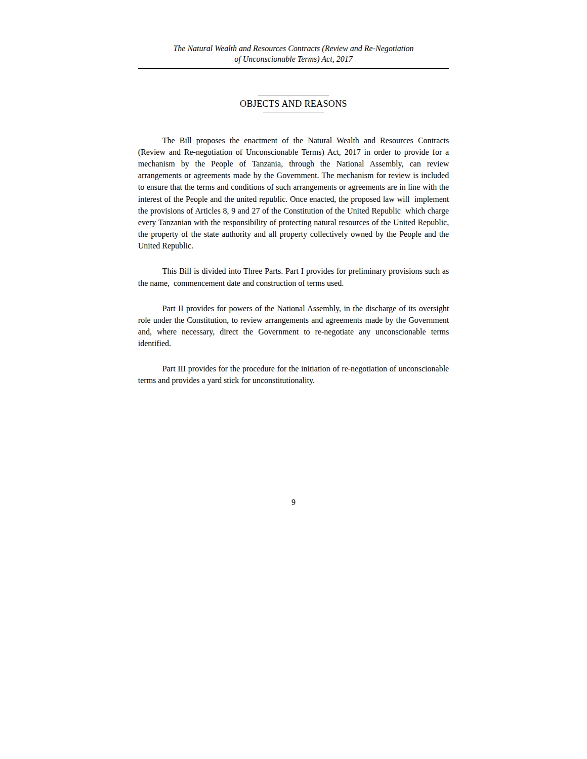The Natural Wealth and Resources Contracts (Review and Re-Negotiation of Unconscionable Terms) Act, 2017
OBJECTS AND REASONS
The Bill proposes the enactment of the Natural Wealth and Resources Contracts (Review and Re-negotiation of Unconscionable Terms) Act, 2017 in order to provide for a mechanism by the People of Tanzania, through the National Assembly, can review arrangements or agreements made by the Government. The mechanism for review is included to ensure that the terms and conditions of such arrangements or agreements are in line with the interest of the People and the united republic. Once enacted, the proposed law will implement the provisions of Articles 8, 9 and 27 of the Constitution of the United Republic which charge every Tanzanian with the responsibility of protecting natural resources of the United Republic, the property of the state authority and all property collectively owned by the People and the United Republic.
This Bill is divided into Three Parts. Part I provides for preliminary provisions such as the name, commencement date and construction of terms used.
Part II provides for powers of the National Assembly, in the discharge of its oversight role under the Constitution, to review arrangements and agreements made by the Government and, where necessary, direct the Government to re-negotiate any unconscionable terms identified.
Part III provides for the procedure for the initiation of re-negotiation of unconscionable terms and provides a yard stick for unconstitutionality.
9